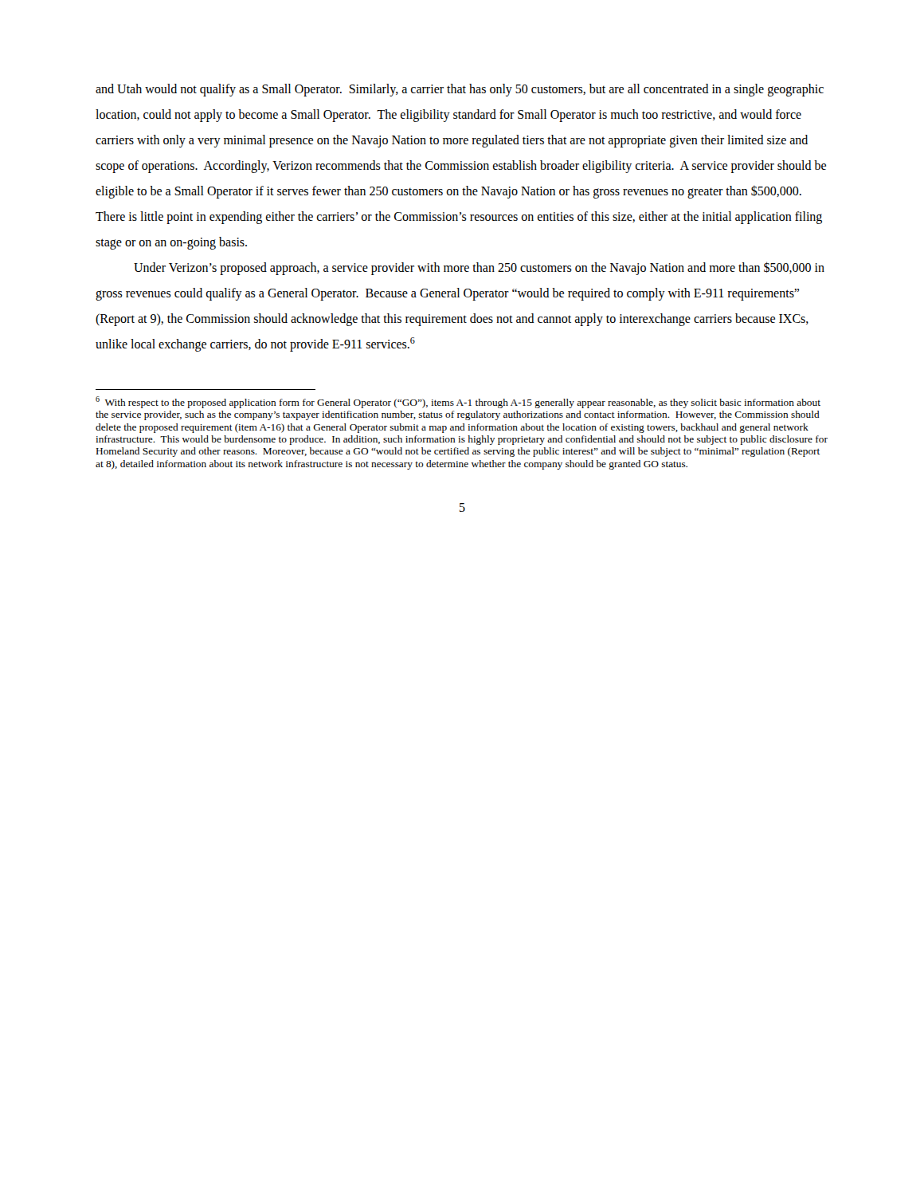and Utah would not qualify as a Small Operator. Similarly, a carrier that has only 50 customers, but are all concentrated in a single geographic location, could not apply to become a Small Operator. The eligibility standard for Small Operator is much too restrictive, and would force carriers with only a very minimal presence on the Navajo Nation to more regulated tiers that are not appropriate given their limited size and scope of operations. Accordingly, Verizon recommends that the Commission establish broader eligibility criteria. A service provider should be eligible to be a Small Operator if it serves fewer than 250 customers on the Navajo Nation or has gross revenues no greater than $500,000. There is little point in expending either the carriers’ or the Commission’s resources on entities of this size, either at the initial application filing stage or on an on-going basis.
Under Verizon’s proposed approach, a service provider with more than 250 customers on the Navajo Nation and more than $500,000 in gross revenues could qualify as a General Operator. Because a General Operator “would be required to comply with E-911 requirements” (Report at 9), the Commission should acknowledge that this requirement does not and cannot apply to interexchange carriers because IXCs, unlike local exchange carriers, do not provide E-911 services.6
6 With respect to the proposed application form for General Operator (“GO”), items A-1 through A-15 generally appear reasonable, as they solicit basic information about the service provider, such as the company’s taxpayer identification number, status of regulatory authorizations and contact information. However, the Commission should delete the proposed requirement (item A-16) that a General Operator submit a map and information about the location of existing towers, backhaul and general network infrastructure. This would be burdensome to produce. In addition, such information is highly proprietary and confidential and should not be subject to public disclosure for Homeland Security and other reasons. Moreover, because a GO “would not be certified as serving the public interest” and will be subject to “minimal” regulation (Report at 8), detailed information about its network infrastructure is not necessary to determine whether the company should be granted GO status.
5